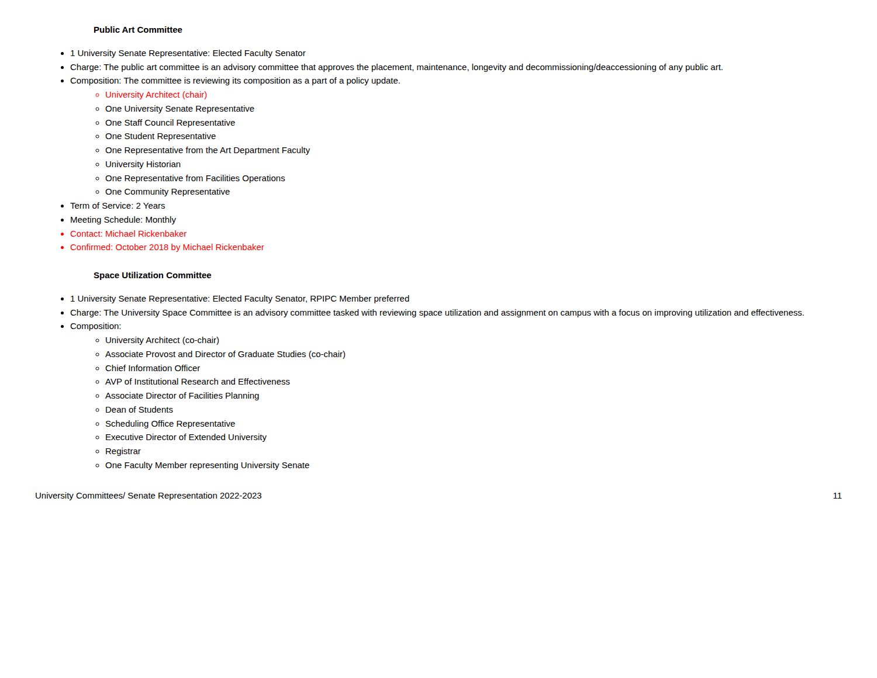Public Art Committee
1 University Senate Representative: Elected Faculty Senator
Charge: The public art committee is an advisory committee that approves the placement, maintenance, longevity and decommissioning/deaccessioning of any public art.
Composition: The committee is reviewing its composition as a part of a policy update.
University Architect (chair)
One University Senate Representative
One Staff Council Representative
One Student Representative
One Representative from the Art Department Faculty
University Historian
One Representative from Facilities Operations
One Community Representative
Term of Service: 2 Years
Meeting Schedule: Monthly
Contact: Michael Rickenbaker
Confirmed: October 2018 by Michael Rickenbaker
Space Utilization Committee
1 University Senate Representative: Elected Faculty Senator, RPIPC Member preferred
Charge: The University Space Committee is an advisory committee tasked with reviewing space utilization and assignment on campus with a focus on improving utilization and effectiveness.
Composition:
University Architect (co-chair)
Associate Provost and Director of Graduate Studies (co-chair)
Chief Information Officer
AVP of Institutional Research and Effectiveness
Associate Director of Facilities Planning
Dean of Students
Scheduling Office Representative
Executive Director of Extended University
Registrar
One Faculty Member representing University Senate
University Committees/ Senate Representation 2022-2023 11